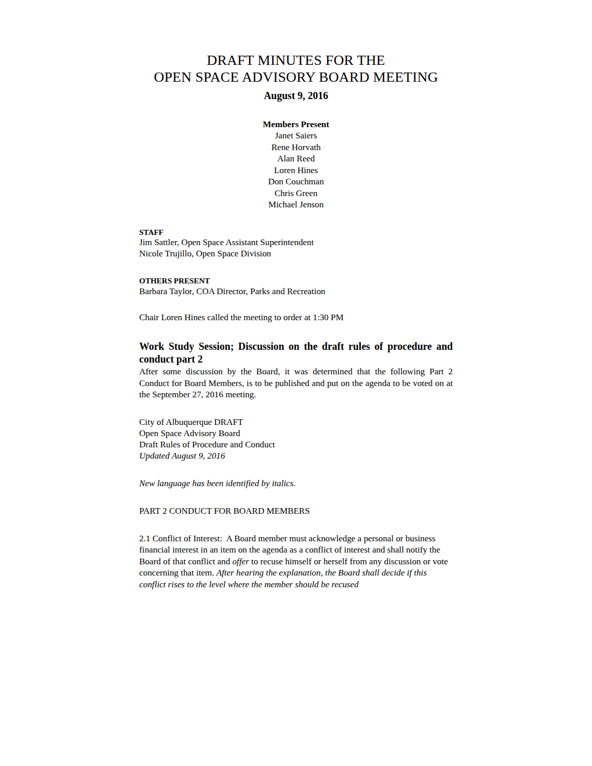DRAFT MINUTES FOR THE
OPEN SPACE ADVISORY BOARD MEETING
August 9, 2016
Members Present
Janet Saiers
Rene Horvath
Alan Reed
Loren Hines
Don Couchman
Chris Green
Michael Jenson
STAFF
Jim Sattler, Open Space Assistant Superintendent
Nicole Trujillo, Open Space Division
OTHERS PRESENT
Barbara Taylor, COA Director, Parks and Recreation
Chair Loren Hines called the meeting to order at 1:30 PM
Work Study Session; Discussion on the draft rules of procedure and conduct part 2
After some discussion by the Board, it was determined that the following Part 2 Conduct for Board Members, is to be published and put on the agenda to be voted on at the September 27, 2016 meeting.
City of Albuquerque DRAFT
Open Space Advisory Board
Draft Rules of Procedure and Conduct
Updated August 9, 2016
New language has been identified by italics.
PART 2 CONDUCT FOR BOARD MEMBERS
2.1 Conflict of Interest: A Board member must acknowledge a personal or business financial interest in an item on the agenda as a conflict of interest and shall notify the Board of that conflict and offer to recuse himself or herself from any discussion or vote concerning that item. After hearing the explanation, the Board shall decide if this conflict rises to the level where the member should be recused